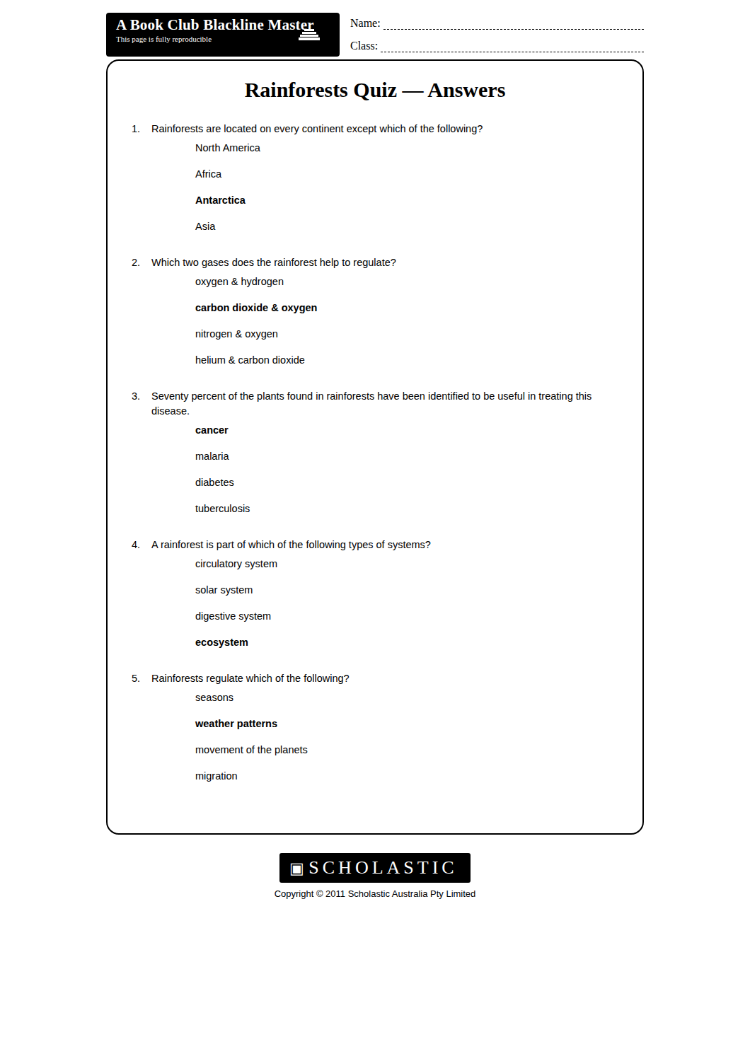A Book Club Blackline Master
This page is fully reproducible
Name:
Class:
Rainforests Quiz — Answers
Rainforests are located on every continent except which of the following?
North America
Africa
Antarctica
Asia
Which two gases does the rainforest help to regulate?
oxygen & hydrogen
carbon dioxide & oxygen
nitrogen & oxygen
helium & carbon dioxide
Seventy percent of the plants found in rainforests have been identified to be useful in treating this disease.
cancer
malaria
diabetes
tuberculosis
A rainforest is part of which of the following types of systems?
circulatory system
solar system
digestive system
ecosystem
Rainforests regulate which of the following?
seasons
weather patterns
movement of the planets
migration
▣SCHOLASTIC
Copyright © 2011 Scholastic Australia Pty Limited